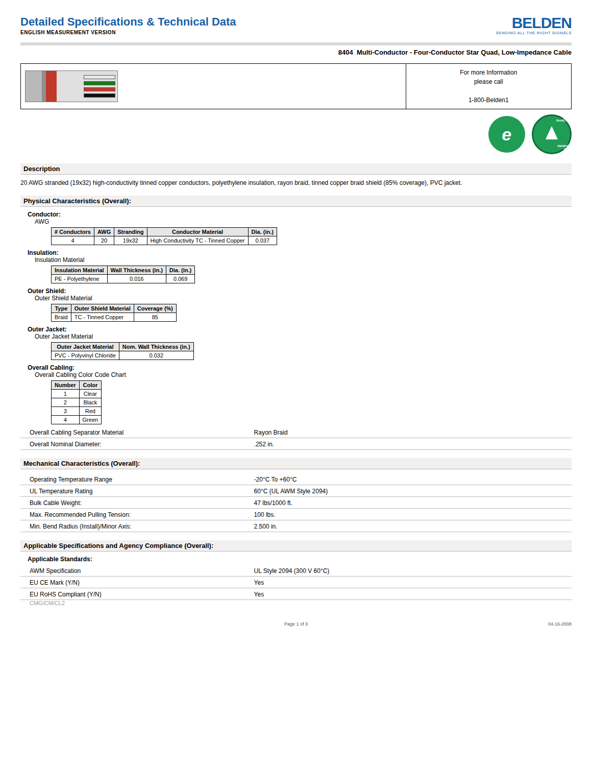Detailed Specifications & Technical Data
ENGLISH MEASUREMENT VERSION
BELDEN
SENDING ALL THE RIGHT SIGNALS
8404 Multi-Conductor - Four-Conductor Star Quad, Low-Impedance Cable
For more Information
please call
1-800-Belden1
e RoHS COMPLIANT ENVIRONMENTALLY FRIENDLY
Description
20 AWG stranded (19x32) high-conductivity tinned copper conductors, polyethylene insulation, rayon braid, tinned copper braid shield (85% coverage), PVC jacket.
Physical Characteristics (Overall):
Conductor:
AWG
| # Conductors | AWG | Stranding | Conductor Material | Dia. (in.) |
| --- | --- | --- | --- | --- |
| 4 | 20 | 19x32 | High Conductivity TC - Tinned Copper | 0.037 |
Insulation:
Insulation Material
| Insulation Material | Wall Thickness (in.) | Dia. (in.) |
| --- | --- | --- |
| PE - Polyethylene | 0.016 | 0.069 |
Outer Shield:
Outer Shield Material
| Type | Outer Shield Material | Coverage (%) |
| --- | --- | --- |
| Braid | TC - Tinned Copper | 85 |
Outer Jacket:
Outer Jacket Material
| Outer Jacket Material | Nom. Wall Thickness (in.) |
| --- | --- |
| PVC - Polyvinyl Chloride | 0.032 |
Overall Cabling:
Overall Cabling Color Code Chart
| Number | Color |
| --- | --- |
| 1 | Clear |
| 2 | Black |
| 3 | Red |
| 4 | Green |
| Overall Cabling Separator Material | Rayon Braid |
| Overall Nominal Diameter: | .252 in. |
Mechanical Characteristics (Overall):
| Operating Temperature Range | -20°C To +60°C |
| UL Temperature Rating | 60°C (UL AWM Style 2094) |
| Bulk Cable Weight: | 47 lbs/1000 ft. |
| Max. Recommended Pulling Tension: | 100 lbs. |
| Min. Bend Radius (Install)/Minor Axis: | 2.500 in. |
Applicable Specifications and Agency Compliance (Overall):
Applicable Standards:
| AWM Specification | UL Style 2094 (300 V 60°C) |
| EU CE Mark (Y/N) | Yes |
| EU RoHS Compliant (Y/N) | Yes |
CMG/CM/CL2
Page 1 of 3
04-16-2008